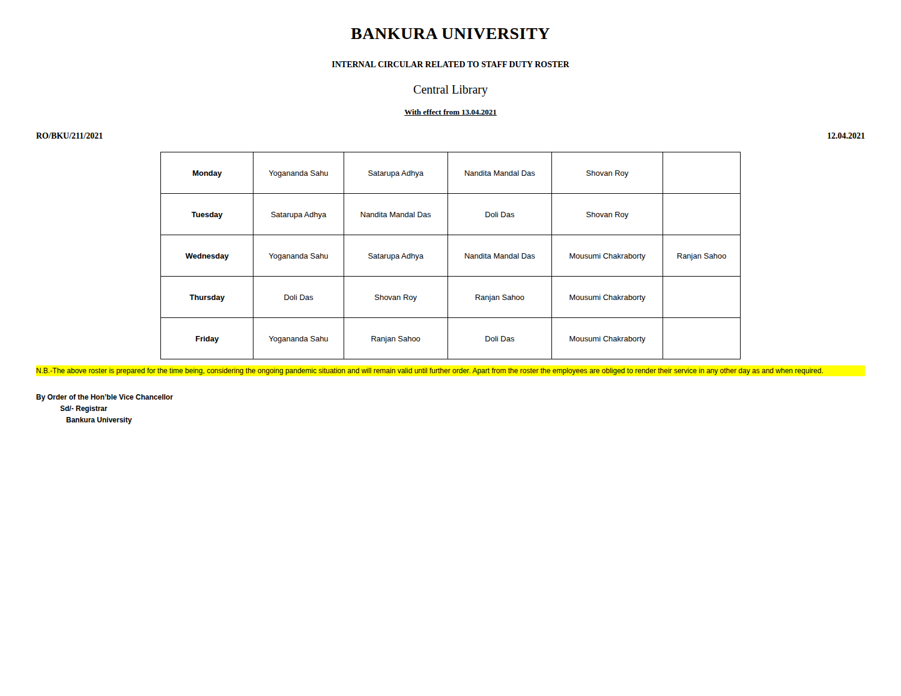BANKURA UNIVERSITY
INTERNAL CIRCULAR RELATED TO STAFF DUTY ROSTER
Central Library
With effect from 13.04.2021
RO/BKU/211/2021 12.04.2021
| Monday | Yogananda Sahu | Satarupa Adhya | Nandita Mandal Das | Shovan Roy | |
| Tuesday | Satarupa Adhya | Nandita Mandal Das | Doli Das | Shovan Roy | |
| Wednesday | Yogananda Sahu | Satarupa Adhya | Nandita Mandal Das | Mousumi Chakraborty | Ranjan Sahoo |
| Thursday | Doli Das | Shovan Roy | Ranjan Sahoo | Mousumi Chakraborty | |
| Friday | Yogananda Sahu | Ranjan Sahoo | Doli Das | Mousumi Chakraborty | |
N.B.-The above roster is prepared for the time being, considering the ongoing pandemic situation and will remain valid until further order. Apart from the roster the employees are obliged to render their service in any other day as and when required.
By Order of the Hon’ble Vice Chancellor
Sd/- Registrar
Bankura University